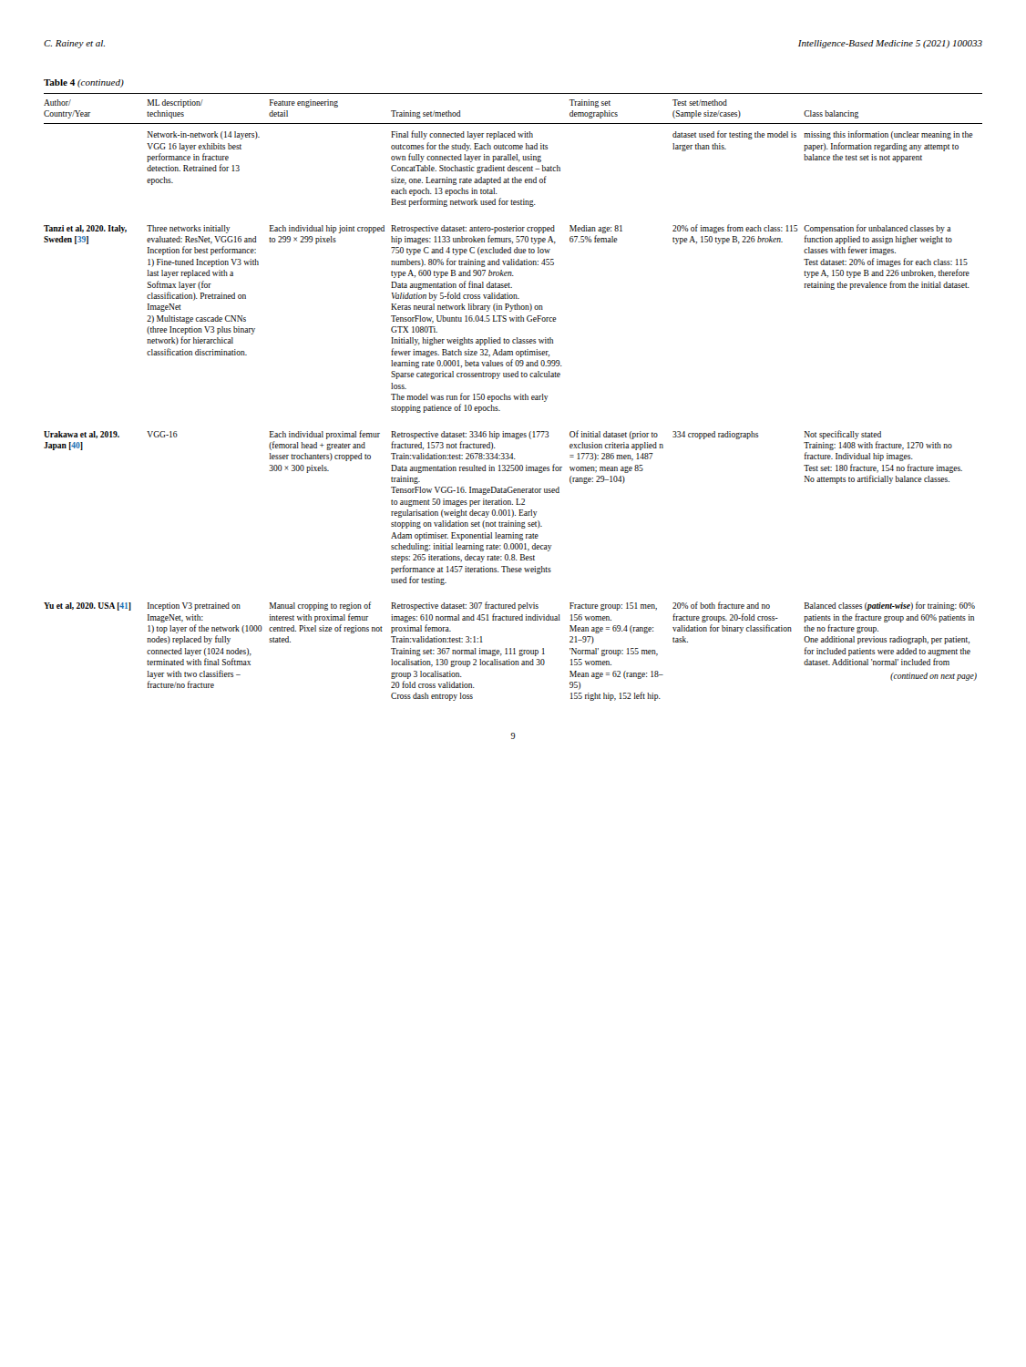C. Rainey et al.
Intelligence-Based Medicine 5 (2021) 100033
Table 4 (continued)
| Author/ Country/Year | ML description/ techniques | Feature engineering detail | Training set/method | Training set demographics | Test set/method (Sample size/cases) | Class balancing |
| --- | --- | --- | --- | --- | --- | --- |
| | Network-in-network (14 layers). VGG 16 layer exhibits best performance in fracture detection. Retrained for 13 epochs. | | Final fully connected layer replaced with outcomes for the study. Each outcome had its own fully connected layer in parallel, using ConcatTable. Stochastic gradient descent – batch size, one. Learning rate adapted at the end of each epoch. 13 epochs in total. Best performing network used for testing. | | dataset used for testing the model is larger than this. | missing this information (unclear meaning in the paper). Information regarding any attempt to balance the test set is not apparent |
| Tanzi et al, 2020. Italy, Sweden [ 39 ] | Three networks initially evaluated: ResNet, VGG16 and Inception for best performance: 1) Fine-tuned Inception V3 with last layer replaced with a Softmax layer (for classification). Pretrained on ImageNet 2) Multistage cascade CNNs (three Inception V3 plus binary network) for hierarchical classification discrimination. | Each individual hip joint cropped to 299 × 299 pixels | Retrospective dataset: antero-posterior cropped hip images: 1133 unbroken femurs, 570 type A, 750 type C and 4 type C (excluded due to low numbers). 80% for training and validation: 455 type A, 600 type B and 907 broken. Data augmentation of final dataset. Validation by 5-fold cross validation. Keras neural network library (in Python) on TensorFlow, Ubuntu 16.04.5 LTS with GeForce GTX 1080Ti. Initially, higher weights applied to classes with fewer images. Batch size 32, Adam optimiser, learning rate 0.0001, beta values of 09 and 0.999. Sparse categorical crossentropy used to calculate loss. The model was run for 150 epochs with early stopping patience of 10 epochs. | Median age: 81 67.5% female | 20% of images from each class: 115 type A, 150 type B, 226 broken. | Compensation for unbalanced classes by a function applied to assign higher weight to classes with fewer images. Test dataset: 20% of images for each class: 115 type A, 150 type B and 226 unbroken, therefore retaining the prevalence from the initial dataset. |
| Urakawa et al, 2019. Japan [ 40 ] | VGG-16 | Each individual proximal femur (femoral head + greater and lesser trochanters) cropped to 300 × 300 pixels. | Retrospective dataset: 3346 hip images (1773 fractured, 1573 not fractured). Train:validation:test: 2678:334:334. Data augmentation resulted in 132500 images for training. TensorFlow VGG-16. ImageDataGenerator used to augment 50 images per iteration. L2 regularisation (weight decay 0.001). Early stopping on validation set (not training set). Adam optimiser. Exponential learning rate scheduling: initial learning rate: 0.0001, decay steps: 265 iterations, decay rate: 0.8. Best performance at 1457 iterations. These weights used for testing. | Of initial dataset (prior to exclusion criteria applied n = 1773): 286 men, 1487 women; mean age 85 (range: 29–104) | 334 cropped radiographs | Not specifically stated Training: 1408 with fracture, 1270 with no fracture. Individual hip images. Test set: 180 fracture, 154 no fracture images. No attempts to artificially balance classes. |
| Yu et al, 2020. USA [ 41 ] | Inception V3 pretrained on ImageNet, with: 1) top layer of the network (1000 nodes) replaced by fully connected layer (1024 nodes), terminated with final Softmax layer with two classifiers – fracture/no fracture | Manual cropping to region of interest with proximal femur centred. Pixel size of regions not stated. | Retrospective dataset: 307 fractured pelvis images: 610 normal and 451 fractured individual proximal femora. Train:validation:test: 3:1:1 Training set: 367 normal image, 111 group 1 localisation, 130 group 2 localisation and 30 group 3 localisation. 20 fold cross validation. Cross dash entropy loss | Fracture group: 151 men, 156 women. Mean age = 69.4 (range: 21–97) 'Normal' group: 155 men, 155 women. Mean age = 62 (range: 18–95) 155 right hip, 152 left hip. | 20% of both fracture and no fracture groups. 20-fold cross-validation for binary classification task. | Balanced classes ( patient-wise ) for training: 60% patients in the fracture group and 60% patients in the no fracture group. One additional previous radiograph, per patient, for included patients were added to augment the dataset. Additional 'normal' included from (continued on next page) |
9